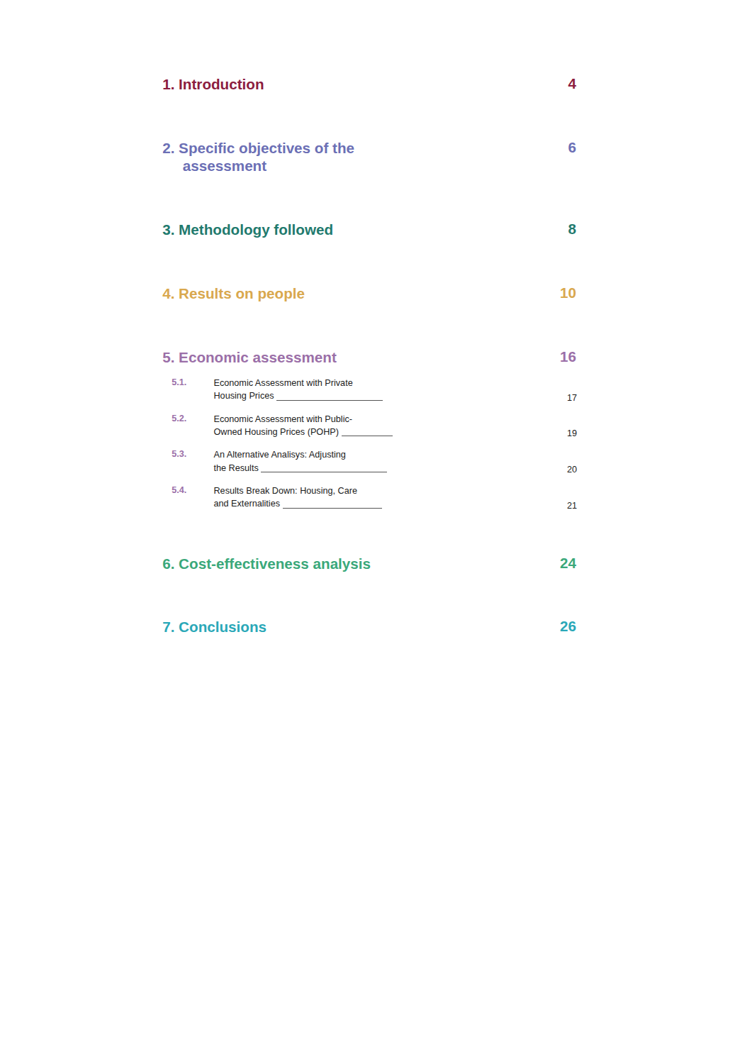| 1. Introduction | 4 |
| 2. Specific objectives of the assessment | 6 |
| 3. Methodology followed | 8 |
| 4. Results on people | 10 |
| 5. Economic assessment | 16 |
| 5.1. | Economic Assessment with Private Housing Prices | 17 |
| 5.2. | Economic Assessment with Public- Owned Housing Prices (POHP) | 19 |
| 5.3. | An Alternative Analisys: Adjusting the Results | 20 |
| 5.4. | Results Break Down: Housing, Care and Externalities | 21 |
| 6. Cost-effectiveness analysis | 24 |
| 7. Conclusions | 26 |